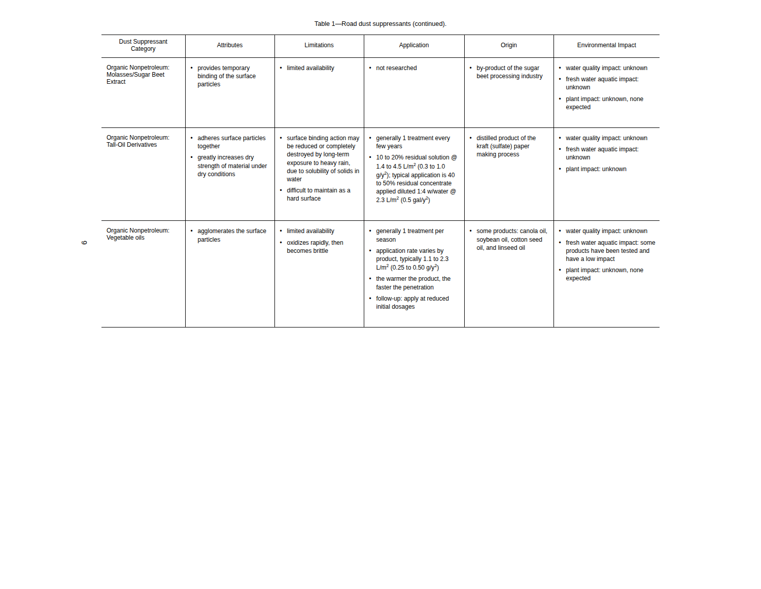6
Table 1—Road dust suppressants (continued).
| Dust Suppressant Category | Attributes | Limitations | Application | Origin | Environmental Impact |
| --- | --- | --- | --- | --- | --- |
| Organic Nonpetroleum: Molasses/Sugar Beet Extract | provides temporary binding of the surface particles | limited availability | not researched | by-product of the sugar beet processing industry | water quality impact: unknown fresh water aquatic impact: unknown plant impact: unknown, none expected |
| Organic Nonpetroleum: Tall-Oil Derivatives | adheres surface particles together greatly increases dry strength of material under dry conditions | surface binding action may be reduced or completely destroyed by long-term exposure to heavy rain, due to solubility of solids in water difficult to maintain as a hard surface | generally 1 treatment every few years 10 to 20% residual solution @ 1.4 to 4.5 L/m 2 (0.3 to 1.0 g/y 2 ); typical application is 40 to 50% residual concentrate applied diluted 1:4 w/water @ 2.3 L/m 2 (0.5 gal/y 2 ) | distilled product of the kraft (sulfate) paper making process | water quality impact: unknown fresh water aquatic impact: unknown plant impact: unknown |
| Organic Nonpetroleum: Vegetable oils | agglomerates the surface particles | limited availability oxidizes rapidly, then becomes brittle | generally 1 treatment per season application rate varies by product, typically 1.1 to 2.3 L/m 2 (0.25 to 0.50 g/y 2 ) the warmer the product, the faster the penetration follow-up: apply at reduced initial dosages | some products: canola oil, soybean oil, cotton seed oil, and linseed oil | water quality impact: unknown fresh water aquatic impact: some products have been tested and have a low impact plant impact: unknown, none expected |